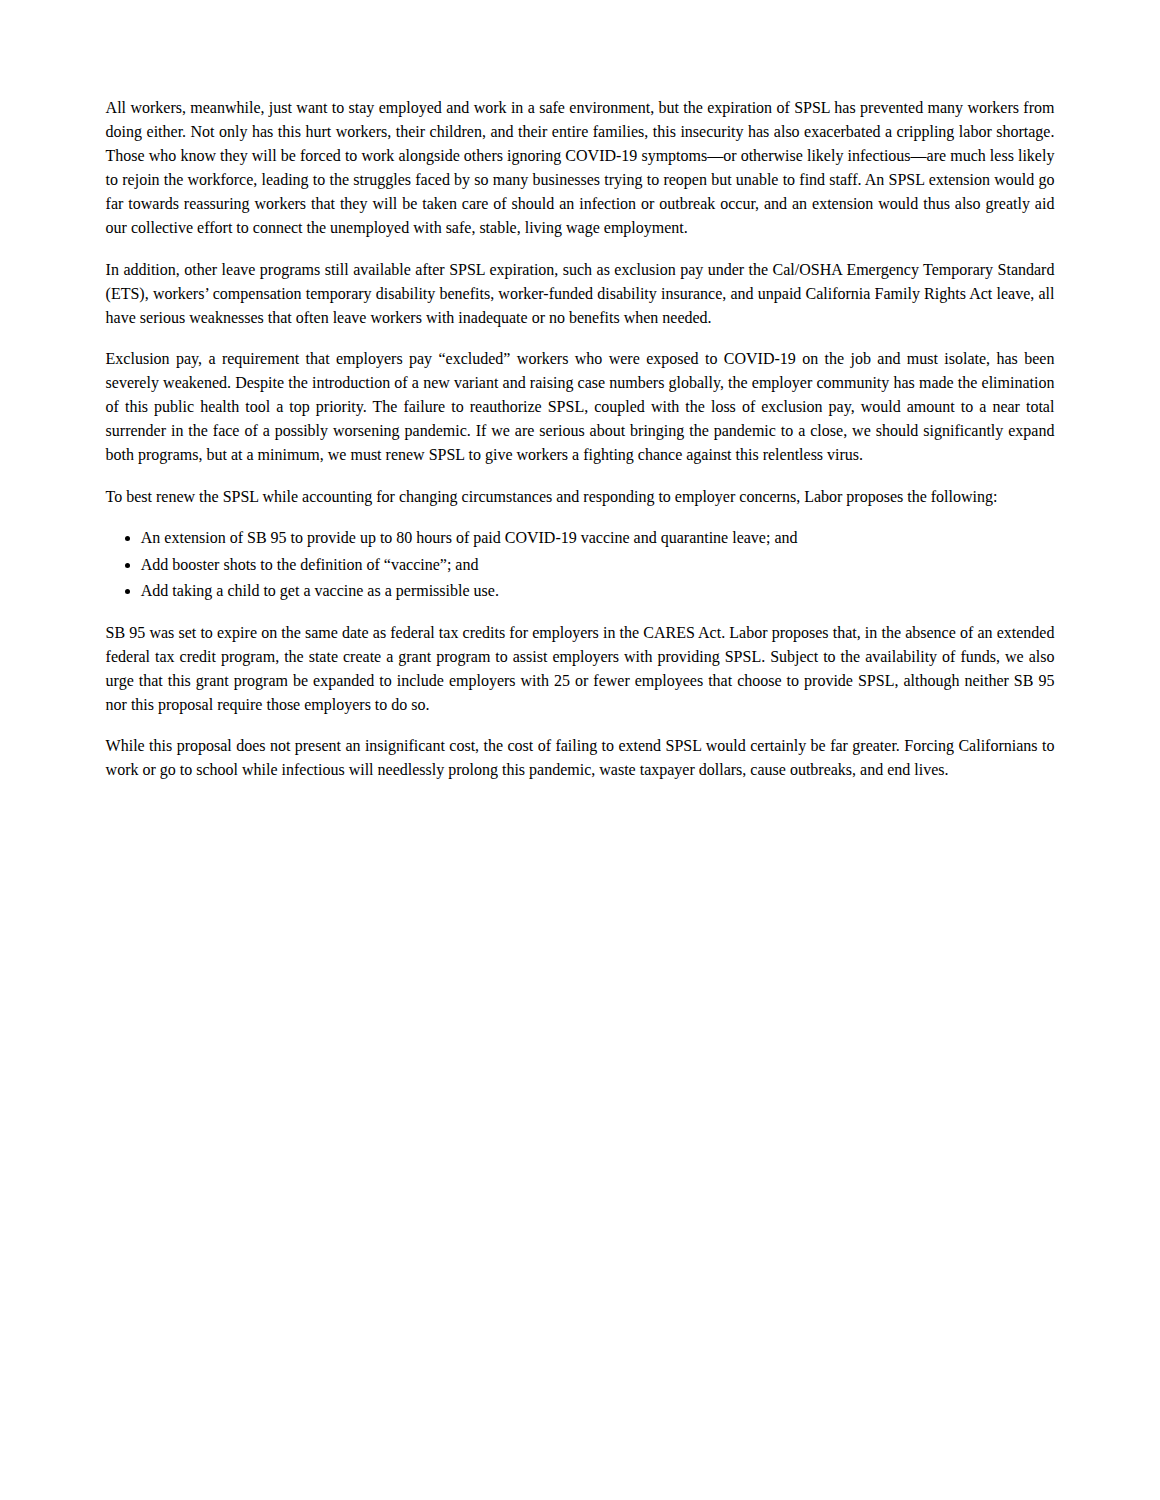All workers, meanwhile, just want to stay employed and work in a safe environment, but the expiration of SPSL has prevented many workers from doing either. Not only has this hurt workers, their children, and their entire families, this insecurity has also exacerbated a crippling labor shortage. Those who know they will be forced to work alongside others ignoring COVID-19 symptoms—or otherwise likely infectious—are much less likely to rejoin the workforce, leading to the struggles faced by so many businesses trying to reopen but unable to find staff. An SPSL extension would go far towards reassuring workers that they will be taken care of should an infection or outbreak occur, and an extension would thus also greatly aid our collective effort to connect the unemployed with safe, stable, living wage employment.
In addition, other leave programs still available after SPSL expiration, such as exclusion pay under the Cal/OSHA Emergency Temporary Standard (ETS), workers’ compensation temporary disability benefits, worker-funded disability insurance, and unpaid California Family Rights Act leave, all have serious weaknesses that often leave workers with inadequate or no benefits when needed.
Exclusion pay, a requirement that employers pay “excluded” workers who were exposed to COVID-19 on the job and must isolate, has been severely weakened. Despite the introduction of a new variant and raising case numbers globally, the employer community has made the elimination of this public health tool a top priority. The failure to reauthorize SPSL, coupled with the loss of exclusion pay, would amount to a near total surrender in the face of a possibly worsening pandemic. If we are serious about bringing the pandemic to a close, we should significantly expand both programs, but at a minimum, we must renew SPSL to give workers a fighting chance against this relentless virus.
To best renew the SPSL while accounting for changing circumstances and responding to employer concerns, Labor proposes the following:
An extension of SB 95 to provide up to 80 hours of paid COVID-19 vaccine and quarantine leave; and
Add booster shots to the definition of “vaccine”; and
Add taking a child to get a vaccine as a permissible use.
SB 95 was set to expire on the same date as federal tax credits for employers in the CARES Act. Labor proposes that, in the absence of an extended federal tax credit program, the state create a grant program to assist employers with providing SPSL. Subject to the availability of funds, we also urge that this grant program be expanded to include employers with 25 or fewer employees that choose to provide SPSL, although neither SB 95 nor this proposal require those employers to do so.
While this proposal does not present an insignificant cost, the cost of failing to extend SPSL would certainly be far greater. Forcing Californians to work or go to school while infectious will needlessly prolong this pandemic, waste taxpayer dollars, cause outbreaks, and end lives.